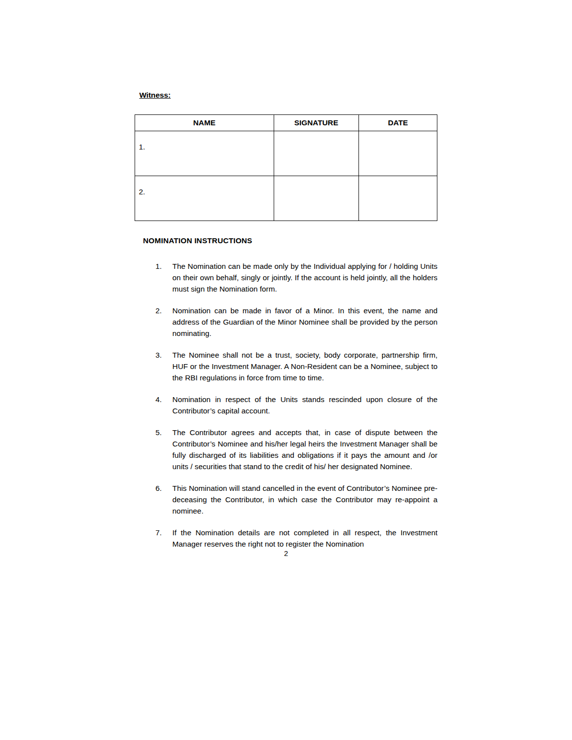Witness:
| NAME | SIGNATURE | DATE |
| --- | --- | --- |
| 1. | | |
| 2. | | |
NOMINATION INSTRUCTIONS
The Nomination can be made only by the Individual applying for / holding Units on their own behalf, singly or jointly. If the account is held jointly, all the holders must sign the Nomination form.
Nomination can be made in favor of a Minor. In this event, the name and address of the Guardian of the Minor Nominee shall be provided by the person nominating.
The Nominee shall not be a trust, society, body corporate, partnership firm, HUF or the Investment Manager. A Non-Resident can be a Nominee, subject to the RBI regulations in force from time to time.
Nomination in respect of the Units stands rescinded upon closure of the Contributor’s capital account.
The Contributor agrees and accepts that, in case of dispute between the Contributor’s Nominee and his/her legal heirs the Investment Manager shall be fully discharged of its liabilities and obligations if it pays the amount and /or units / securities that stand to the credit of his/ her designated Nominee.
This Nomination will stand cancelled in the event of Contributor’s Nominee pre-deceasing the Contributor, in which case the Contributor may re-appoint a nominee.
If the Nomination details are not completed in all respect, the Investment Manager reserves the right not to register the Nomination
2